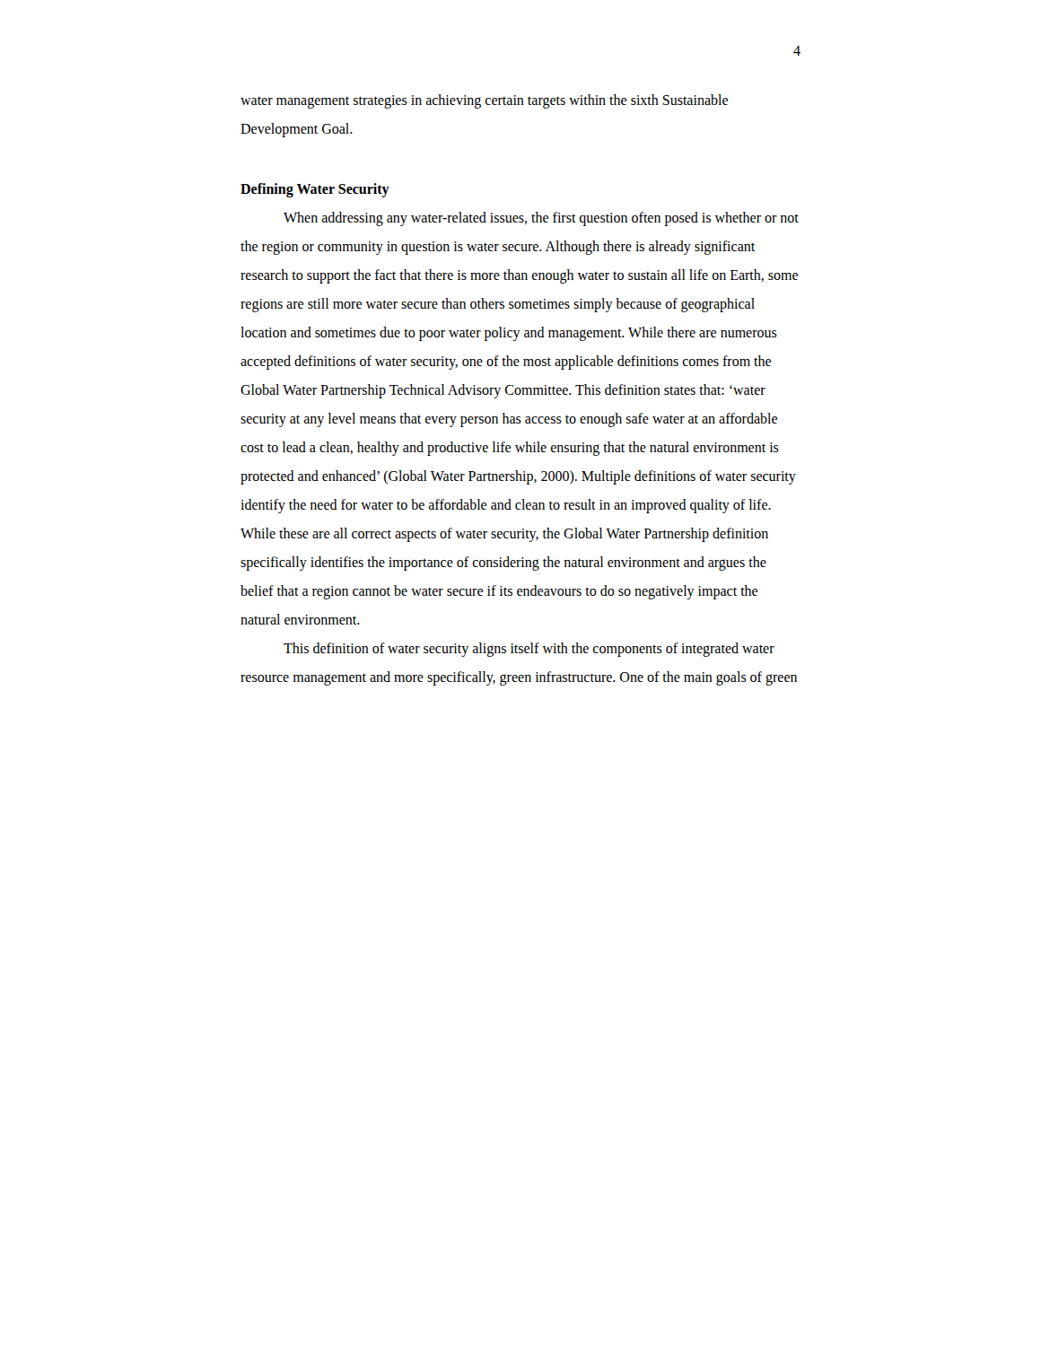4
water management strategies in achieving certain targets within the sixth Sustainable Development Goal.
Defining Water Security
When addressing any water-related issues, the first question often posed is whether or not the region or community in question is water secure. Although there is already significant research to support the fact that there is more than enough water to sustain all life on Earth, some regions are still more water secure than others sometimes simply because of geographical location and sometimes due to poor water policy and management. While there are numerous accepted definitions of water security, one of the most applicable definitions comes from the Global Water Partnership Technical Advisory Committee. This definition states that: ‘water security at any level means that every person has access to enough safe water at an affordable cost to lead a clean, healthy and productive life while ensuring that the natural environment is protected and enhanced’ (Global Water Partnership, 2000). Multiple definitions of water security identify the need for water to be affordable and clean to result in an improved quality of life. While these are all correct aspects of water security, the Global Water Partnership definition specifically identifies the importance of considering the natural environment and argues the belief that a region cannot be water secure if its endeavours to do so negatively impact the natural environment.
This definition of water security aligns itself with the components of integrated water resource management and more specifically, green infrastructure. One of the main goals of green